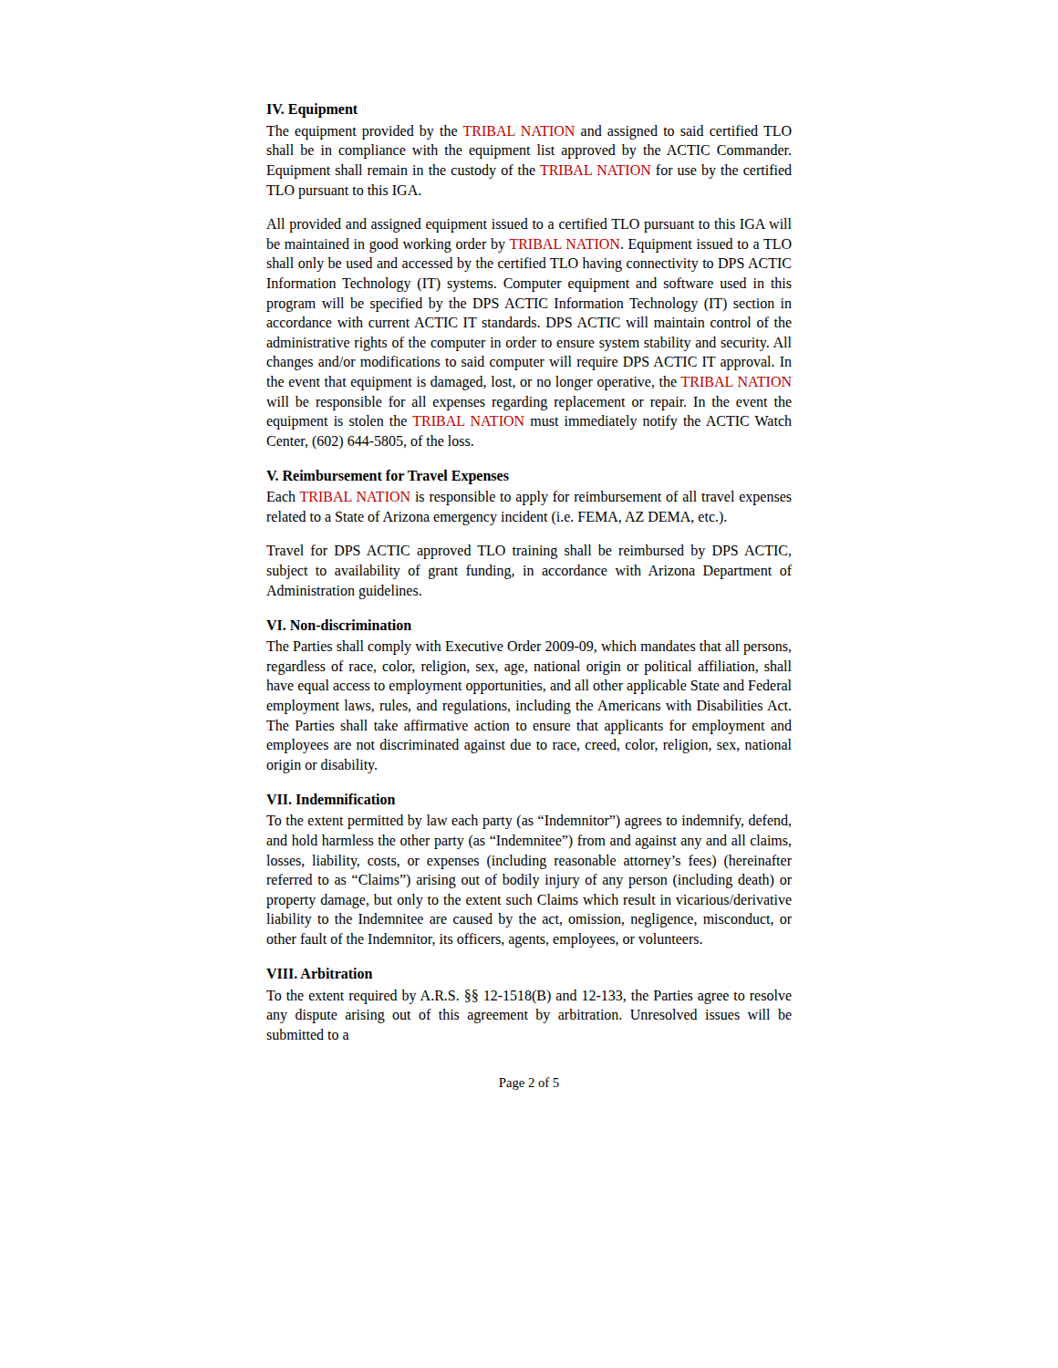IV. Equipment
The equipment provided by the TRIBAL NATION and assigned to said certified TLO shall be in compliance with the equipment list approved by the ACTIC Commander. Equipment shall remain in the custody of the TRIBAL NATION for use by the certified TLO pursuant to this IGA.
All provided and assigned equipment issued to a certified TLO pursuant to this IGA will be maintained in good working order by TRIBAL NATION. Equipment issued to a TLO shall only be used and accessed by the certified TLO having connectivity to DPS ACTIC Information Technology (IT) systems. Computer equipment and software used in this program will be specified by the DPS ACTIC Information Technology (IT) section in accordance with current ACTIC IT standards. DPS ACTIC will maintain control of the administrative rights of the computer in order to ensure system stability and security. All changes and/or modifications to said computer will require DPS ACTIC IT approval. In the event that equipment is damaged, lost, or no longer operative, the TRIBAL NATION will be responsible for all expenses regarding replacement or repair. In the event the equipment is stolen the TRIBAL NATION must immediately notify the ACTIC Watch Center, (602) 644-5805, of the loss.
V. Reimbursement for Travel Expenses
Each TRIBAL NATION is responsible to apply for reimbursement of all travel expenses related to a State of Arizona emergency incident (i.e. FEMA, AZ DEMA, etc.).
Travel for DPS ACTIC approved TLO training shall be reimbursed by DPS ACTIC, subject to availability of grant funding, in accordance with Arizona Department of Administration guidelines.
VI. Non-discrimination
The Parties shall comply with Executive Order 2009-09, which mandates that all persons, regardless of race, color, religion, sex, age, national origin or political affiliation, shall have equal access to employment opportunities, and all other applicable State and Federal employment laws, rules, and regulations, including the Americans with Disabilities Act. The Parties shall take affirmative action to ensure that applicants for employment and employees are not discriminated against due to race, creed, color, religion, sex, national origin or disability.
VII. Indemnification
To the extent permitted by law each party (as “Indemnitor”) agrees to indemnify, defend, and hold harmless the other party (as “Indemnitee”) from and against any and all claims, losses, liability, costs, or expenses (including reasonable attorney’s fees) (hereinafter referred to as “Claims”) arising out of bodily injury of any person (including death) or property damage, but only to the extent such Claims which result in vicarious/derivative liability to the Indemnitee are caused by the act, omission, negligence, misconduct, or other fault of the Indemnitor, its officers, agents, employees, or volunteers.
VIII. Arbitration
To the extent required by A.R.S. §§ 12-1518(B) and 12-133, the Parties agree to resolve any dispute arising out of this agreement by arbitration. Unresolved issues will be submitted to a
Page 2 of 5